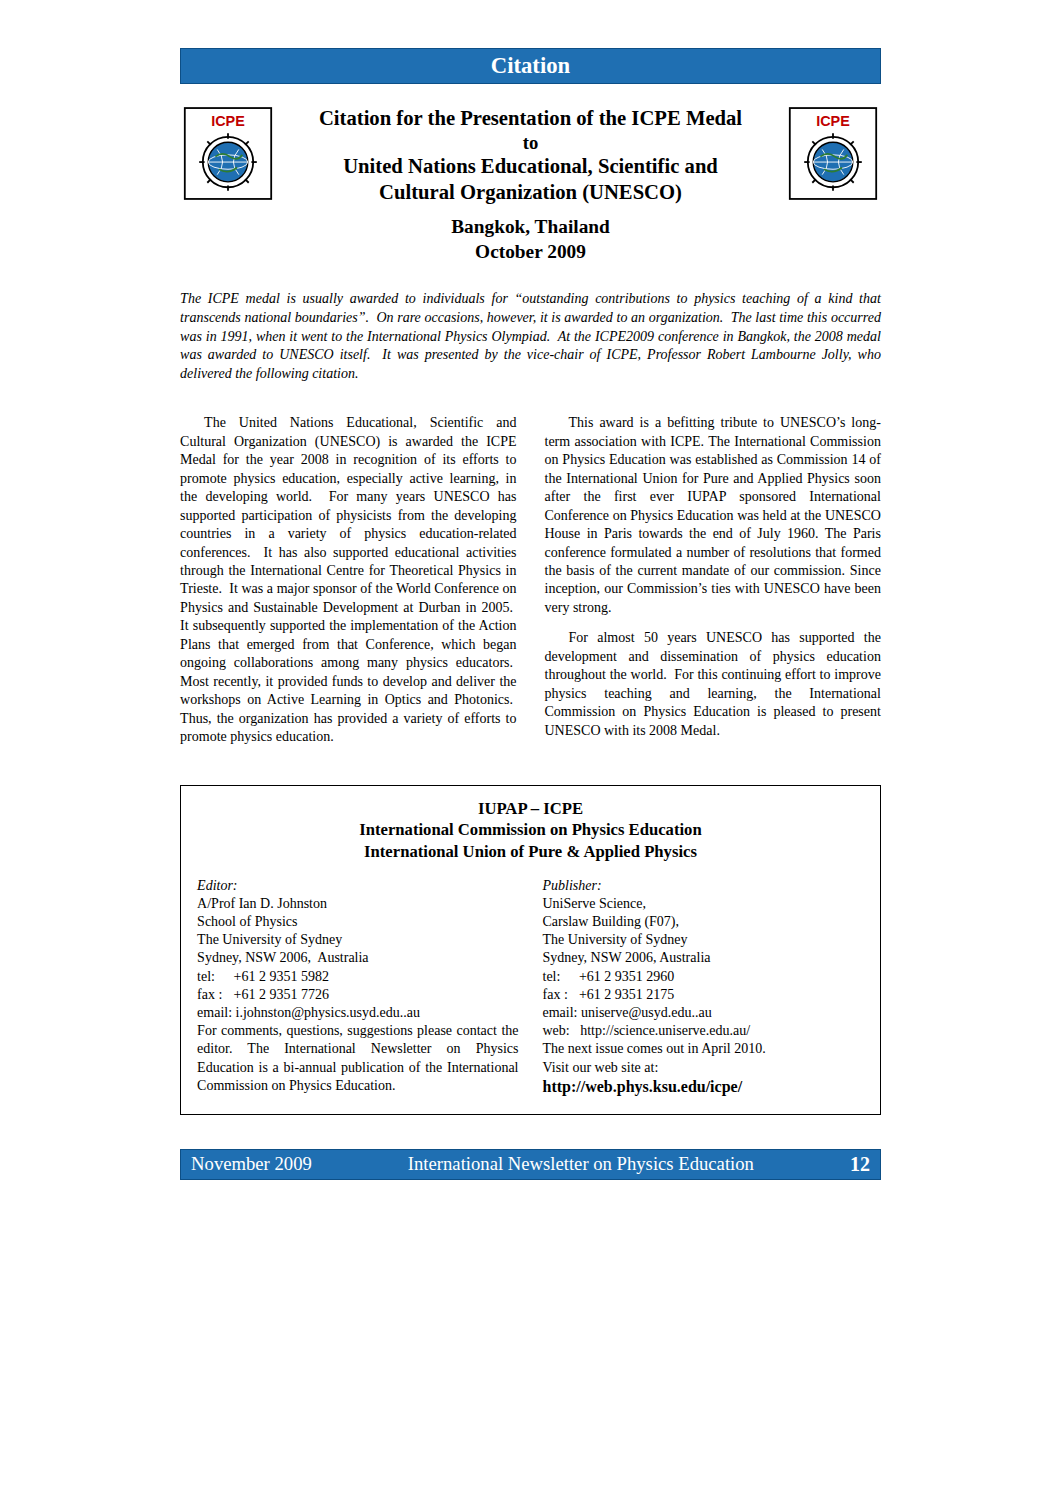Citation
ICPE
Citation for the Presentation of the ICPE Medal
to
United Nations Educational, Scientific and
Cultural Organization (UNESCO)
Bangkok, Thailand
October 2009
ICPE
The ICPE medal is usually awarded to individuals for “outstanding contributions to physics teaching of a kind that transcends national boundaries”. On rare occasions, however, it is awarded to an organization. The last time this occurred was in 1991, when it went to the International Physics Olympiad. At the ICPE2009 conference in Bangkok, the 2008 medal was awarded to UNESCO itself. It was presented by the vice-chair of ICPE, Professor Robert Lambourne Jolly, who delivered the following citation.
The United Nations Educational, Scientific and Cultural Organization (UNESCO) is awarded the ICPE Medal for the year 2008 in recognition of its efforts to promote physics education, especially active learning, in the developing world. For many years UNESCO has supported participation of physicists from the developing countries in a variety of physics education-related conferences. It has also supported educational activities through the International Centre for Theoretical Physics in Trieste. It was a major sponsor of the World Conference on Physics and Sustainable Development at Durban in 2005. It subsequently supported the implementation of the Action Plans that emerged from that Conference, which began ongoing collaborations among many physics educators. Most recently, it provided funds to develop and deliver the workshops on Active Learning in Optics and Photonics. Thus, the organization has provided a variety of efforts to promote physics education.
This award is a befitting tribute to UNESCO’s long-term association with ICPE. The International Commission on Physics Education was established as Commission 14 of the International Union for Pure and Applied Physics soon after the first ever IUPAP sponsored International Conference on Physics Education was held at the UNESCO House in Paris towards the end of July 1960. The Paris conference formulated a number of resolutions that formed the basis of the current mandate of our commission. Since inception, our Commission’s ties with UNESCO have been very strong.
For almost 50 years UNESCO has supported the development and dissemination of physics education throughout the world. For this continuing effort to improve physics teaching and learning, the International Commission on Physics Education is pleased to present UNESCO with its 2008 Medal.
IUPAP – ICPE
International Commission on Physics Education
International Union of Pure & Applied Physics
Editor:
A/Prof Ian D. Johnston
School of Physics
The University of Sydney
Sydney, NSW 2006, Australia
tel:+61 2 9351 5982
fax :+61 2 9351 7726
email: i.johnston@physics.usyd.edu..au
For comments, questions, suggestions please contact the editor. The International Newsletter on Physics Education is a bi-annual publication of the International Commission on Physics Education.
Publisher:
UniServe Science,
Carslaw Building (F07),
The University of Sydney
Sydney, NSW 2006, Australia
tel:+61 2 9351 2960
fax :+61 2 9351 2175
email: uniserve@usyd.edu..au
web: http://science.uniserve.edu.au/
The next issue comes out in April 2010.
Visit our web site at:
http://web.phys.ksu.edu/icpe/
November 2009
International Newsletter on Physics Education
12